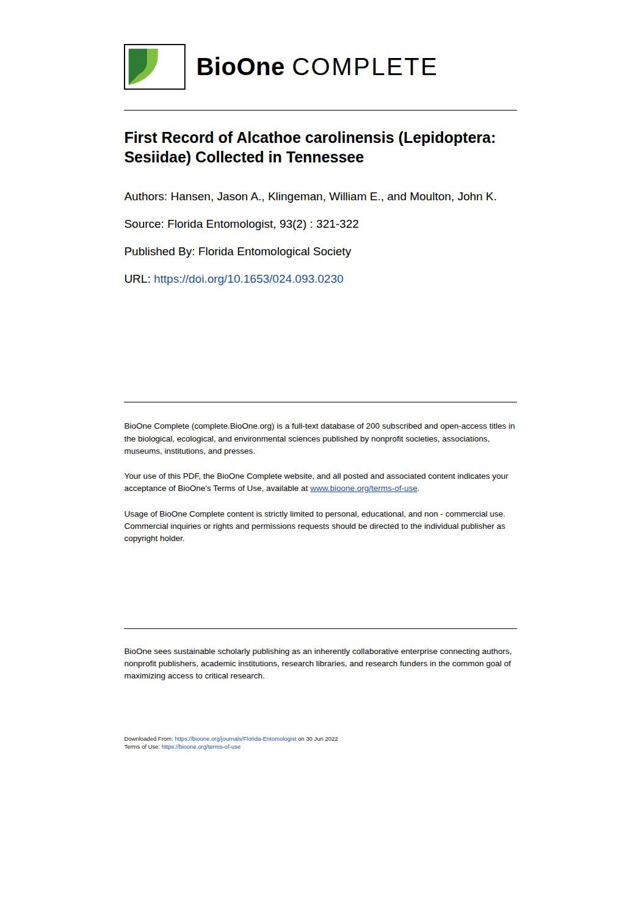Bio One COMPLETE
First Record of Alcathoe carolinensis (Lepidoptera: Sesiidae) Collected in Tennessee
Authors: Hansen, Jason A., Klingeman, William E., and Moulton, John K.
Source: Florida Entomologist, 93(2) : 321-322
Published By: Florida Entomological Society
URL: https://doi.org/10.1653/024.093.0230
BioOne Complete (complete.BioOne.org) is a full-text database of 200 subscribed and open-access titles in the biological, ecological, and environmental sciences published by nonprofit societies, associations, museums, institutions, and presses.
Your use of this PDF, the BioOne Complete website, and all posted and associated content indicates your acceptance of BioOne's Terms of Use, available at www.bioone.org/terms-of-use.
Usage of BioOne Complete content is strictly limited to personal, educational, and non - commercial use. Commercial inquiries or rights and permissions requests should be directed to the individual publisher as copyright holder.
BioOne sees sustainable scholarly publishing as an inherently collaborative enterprise connecting authors, nonprofit publishers, academic institutions, research libraries, and research funders in the common goal of maximizing access to critical research.
Downloaded From: https://bioone.org/journals/Florida-Entomologist on 30 Jun 2022
Terms of Use: https://bioone.org/terms-of-use